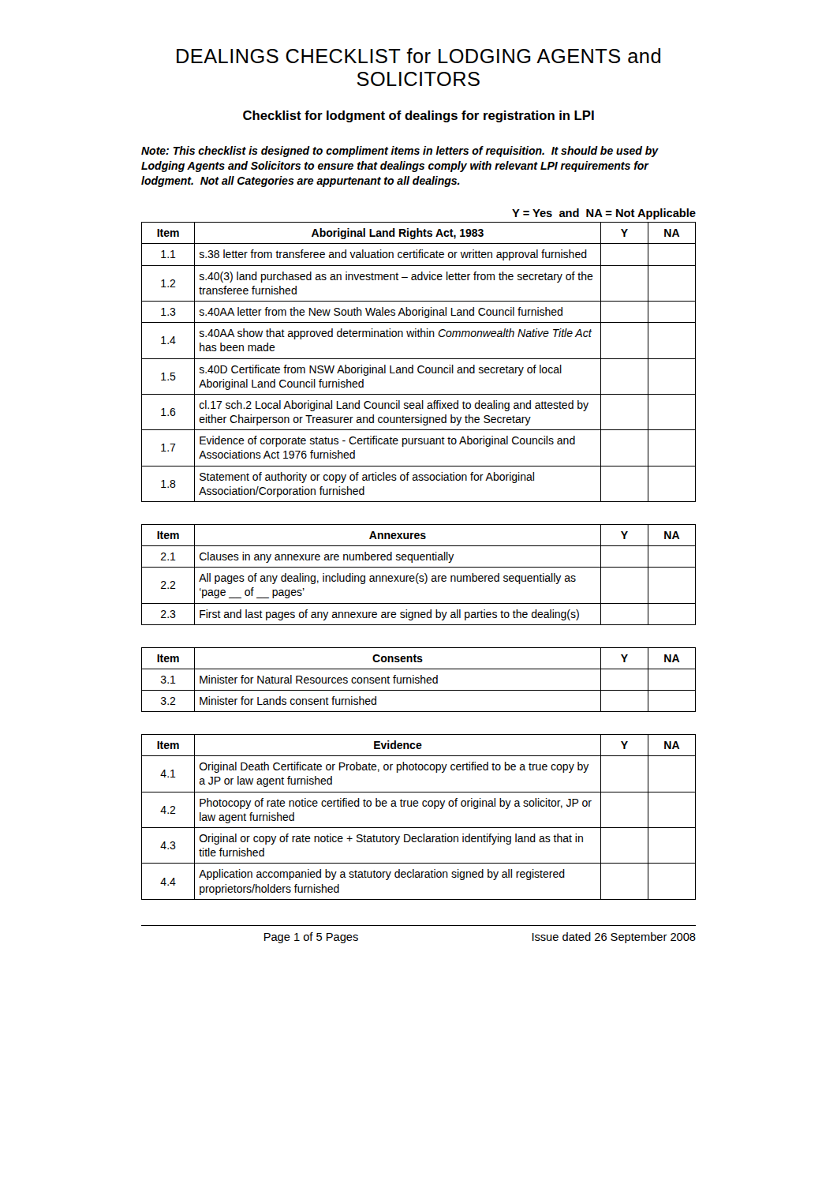DEALINGS CHECKLIST for LODGING AGENTS and SOLICITORS
Checklist for lodgment of dealings for registration in LPI
Note: This checklist is designed to compliment items in letters of requisition. It should be used by Lodging Agents and Solicitors to ensure that dealings comply with relevant LPI requirements for lodgment. Not all Categories are appurtenant to all dealings.
Y = Yes and NA = Not Applicable
| Item | Aboriginal Land Rights Act, 1983 | Y | NA |
| --- | --- | --- | --- |
| 1.1 | s.38 letter from transferee and valuation certificate or written approval furnished | | |
| 1.2 | s.40(3) land purchased as an investment – advice letter from the secretary of the transferee furnished | | |
| 1.3 | s.40AA letter from the New South Wales Aboriginal Land Council furnished | | |
| 1.4 | s.40AA show that approved determination within Commonwealth Native Title Act has been made | | |
| 1.5 | s.40D Certificate from NSW Aboriginal Land Council and secretary of local Aboriginal Land Council furnished | | |
| 1.6 | cl.17 sch.2 Local Aboriginal Land Council seal affixed to dealing and attested by either Chairperson or Treasurer and countersigned by the Secretary | | |
| 1.7 | Evidence of corporate status - Certificate pursuant to Aboriginal Councils and Associations Act 1976 furnished | | |
| 1.8 | Statement of authority or copy of articles of association for Aboriginal Association/Corporation furnished | | |
| Item | Annexures | Y | NA |
| --- | --- | --- | --- |
| 2.1 | Clauses in any annexure are numbered sequentially | | |
| 2.2 | All pages of any dealing, including annexure(s) are numbered sequentially as ‘page __ of __ pages’ | | |
| 2.3 | First and last pages of any annexure are signed by all parties to the dealing(s) | | |
| Item | Consents | Y | NA |
| --- | --- | --- | --- |
| 3.1 | Minister for Natural Resources consent furnished | | |
| 3.2 | Minister for Lands consent furnished | | |
| Item | Evidence | Y | NA |
| --- | --- | --- | --- |
| 4.1 | Original Death Certificate or Probate, or photocopy certified to be a true copy by a JP or law agent furnished | | |
| 4.2 | Photocopy of rate notice certified to be a true copy of original by a solicitor, JP or law agent furnished | | |
| 4.3 | Original or copy of rate notice + Statutory Declaration identifying land as that in title furnished | | |
| 4.4 | Application accompanied by a statutory declaration signed by all registered proprietors/holders furnished | | |
Page 1 of 5 Pages Issue dated 26 September 2008